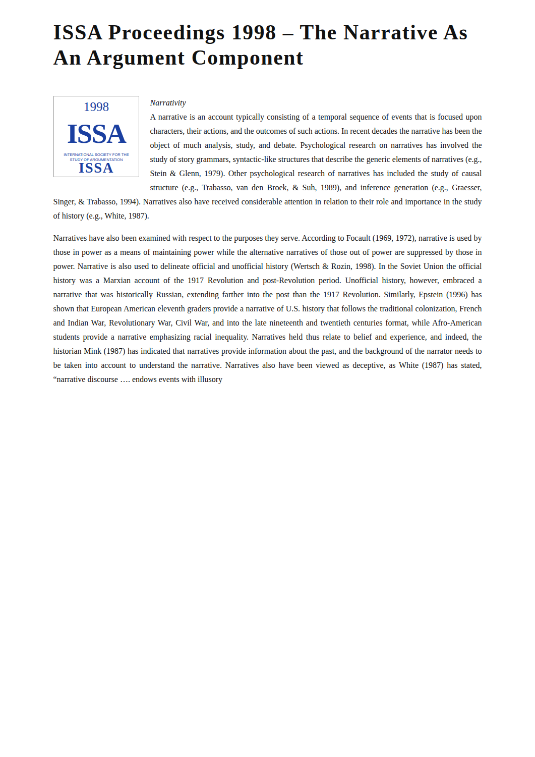ISSA Proceedings 1998 – The Narrative As An Argument Component
1998 ISSA INTERNATIONAL SOCIETY FOR THE STUDY OF ARGUMENTATION ISSA
Narrativity
A narrative is an account typically consisting of a temporal sequence of events that is focused upon characters, their actions, and the outcomes of such actions. In recent decades the narrative has been the object of much analysis, study, and debate. Psychological research on narratives has involved the study of story grammars, syntactic-like structures that describe the generic elements of narratives (e.g., Stein & Glenn, 1979). Other psychological research of narratives has included the study of causal structure (e.g., Trabasso, van den Broek, & Suh, 1989), and inference generation (e.g., Graesser, Singer, & Trabasso, 1994). Narratives also have received considerable attention in relation to their role and importance in the study of history (e.g., White, 1987).
Narratives have also been examined with respect to the purposes they serve. According to Focault (1969, 1972), narrative is used by those in power as a means of maintaining power while the alternative narratives of those out of power are suppressed by those in power. Narrative is also used to delineate official and unofficial history (Wertsch & Rozin, 1998). In the Soviet Union the official history was a Marxian account of the 1917 Revolution and post-Revolution period. Unofficial history, however, embraced a narrative that was historically Russian, extending farther into the post than the 1917 Revolution. Similarly, Epstein (1996) has shown that European American eleventh graders provide a narrative of U.S. history that follows the traditional colonization, French and Indian War, Revolutionary War, Civil War, and into the late nineteenth and twentieth centuries format, while Afro-American students provide a narrative emphasizing racial inequality. Narratives held thus relate to belief and experience, and indeed, the historian Mink (1987) has indicated that narratives provide information about the past, and the background of the narrator needs to be taken into account to understand the narrative. Narratives also have been viewed as deceptive, as White (1987) has stated, “narrative discourse …. endows events with illusory